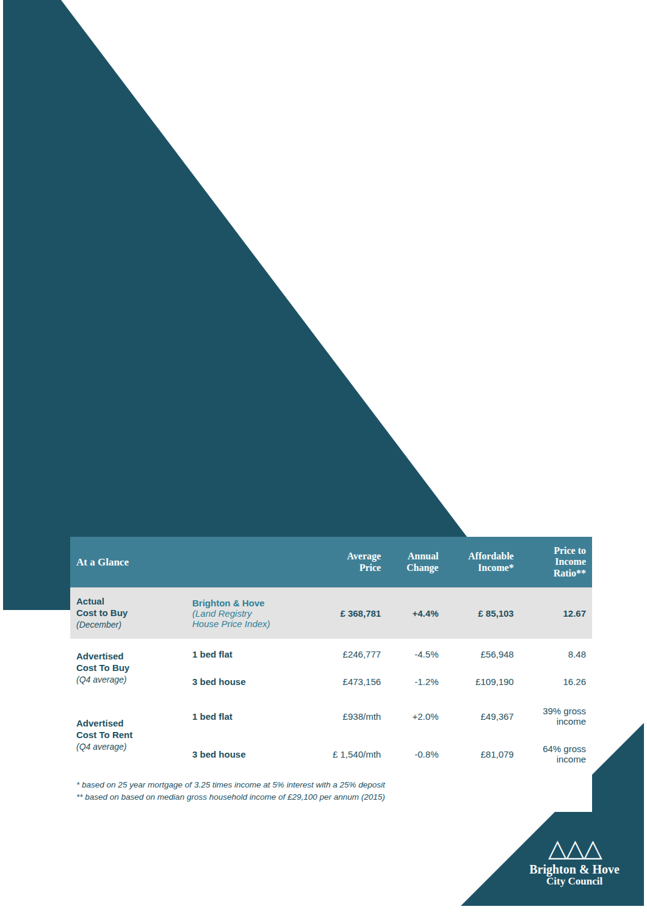Brighton & Hove
Housing Market Report
2018 | Q4 | Oct-Dec
| At a Glance | | Average Price | Annual Change | Affordable Income* | Price to Income Ratio** |
| --- | --- | --- | --- | --- | --- |
| Actual Cost to Buy (December) | Brighton & Hove (Land Registry House Price Index) | £ 368,781 | +4.4% | £ 85,103 | 12.67 |
| Advertised Cost To Buy (Q4 average) | 1 bed flat | £246,777 | -4.5% | £56,948 | 8.48 |
| 3 bed house | £473,156 | -1.2% | £109,190 | 16.26 |
| Advertised Cost To Rent (Q4 average) | 1 bed flat | £938/mth | +2.0% | £49,367 | 39% gross income |
| 3 bed house | £ 1,540/mth | -0.8% | £81,079 | 64% gross income |
* based on 25 year mortgage of 3.25 times income at 5% interest with a 25% deposit
** based on based on median gross household income of £29,100 per annum (2015)
△△△
Brighton & HoveCity Council